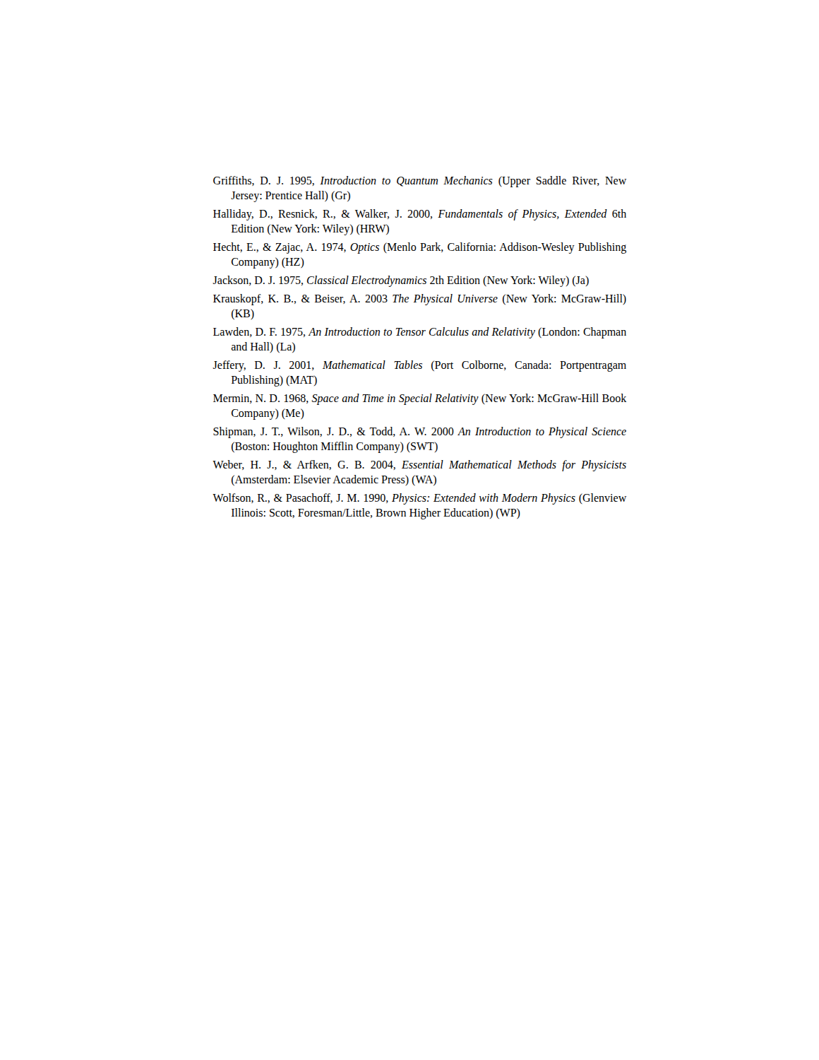Griffiths, D. J. 1995, Introduction to Quantum Mechanics (Upper Saddle River, New Jersey: Prentice Hall) (Gr)
Halliday, D., Resnick, R., & Walker, J. 2000, Fundamentals of Physics, Extended 6th Edition (New York: Wiley) (HRW)
Hecht, E., & Zajac, A. 1974, Optics (Menlo Park, California: Addison-Wesley Publishing Company) (HZ)
Jackson, D. J. 1975, Classical Electrodynamics 2th Edition (New York: Wiley) (Ja)
Krauskopf, K. B., & Beiser, A. 2003 The Physical Universe (New York: McGraw-Hill) (KB)
Lawden, D. F. 1975, An Introduction to Tensor Calculus and Relativity (London: Chapman and Hall) (La)
Jeffery, D. J. 2001, Mathematical Tables (Port Colborne, Canada: Portpentragam Publishing) (MAT)
Mermin, N. D. 1968, Space and Time in Special Relativity (New York: McGraw-Hill Book Company) (Me)
Shipman, J. T., Wilson, J. D., & Todd, A. W. 2000 An Introduction to Physical Science (Boston: Houghton Mifflin Company) (SWT)
Weber, H. J., & Arfken, G. B. 2004, Essential Mathematical Methods for Physicists (Amsterdam: Elsevier Academic Press) (WA)
Wolfson, R., & Pasachoff, J. M. 1990, Physics: Extended with Modern Physics (Glenview Illinois: Scott, Foresman/Little, Brown Higher Education) (WP)